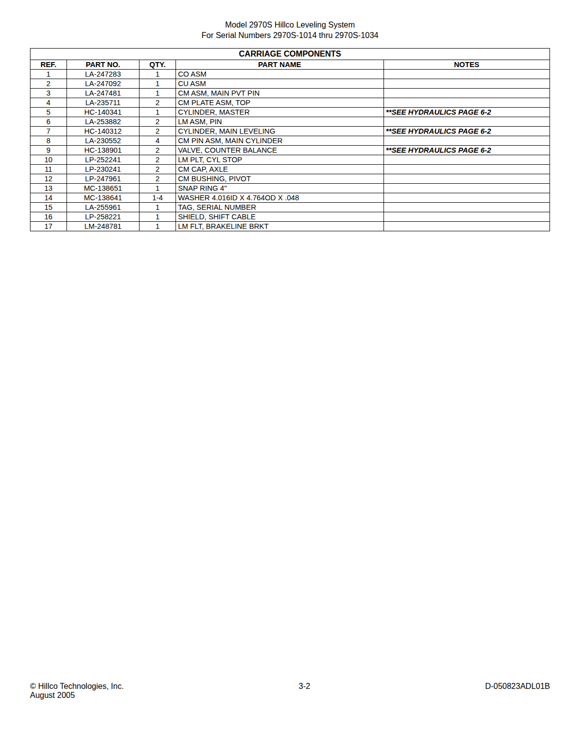Model 2970S Hillco Leveling System
For Serial Numbers 2970S-1014 thru 2970S-1034
CARRIAGE COMPONENTS
| REF. | PART NO. | QTY. | PART NAME | NOTES |
| --- | --- | --- | --- | --- |
| 1 | LA-247283 | 1 | CO ASM | |
| 2 | LA-247092 | 1 | CU ASM | |
| 3 | LA-247481 | 1 | CM ASM, MAIN PVT PIN | |
| 4 | LA-235711 | 2 | CM PLATE ASM, TOP | |
| 5 | HC-140341 | 1 | CYLINDER, MASTER | **SEE HYDRAULICS PAGE 6-2 |
| 6 | LA-253882 | 2 | LM ASM, PIN | |
| 7 | HC-140312 | 2 | CYLINDER, MAIN LEVELING | **SEE HYDRAULICS PAGE 6-2 |
| 8 | LA-230552 | 4 | CM PIN ASM, MAIN CYLINDER | |
| 9 | HC-138901 | 2 | VALVE, COUNTER BALANCE | **SEE HYDRAULICS PAGE 6-2 |
| 10 | LP-252241 | 2 | LM PLT, CYL STOP | |
| 11 | LP-230241 | 2 | CM CAP, AXLE | |
| 12 | LP-247961 | 2 | CM BUSHING, PIVOT | |
| 13 | MC-138651 | 1 | SNAP RING 4" | |
| 14 | MC-138641 | 1-4 | WASHER 4.016ID X 4.764OD X .048 | |
| 15 | LA-255961 | 1 | TAG, SERIAL NUMBER | |
| 16 | LP-258221 | 1 | SHIELD, SHIFT CABLE | |
| 17 | LM-248781 | 1 | LM FLT, BRAKELINE BRKT | |
© Hillco Technologies, Inc. August 2005
3-2
D-050823ADL01B